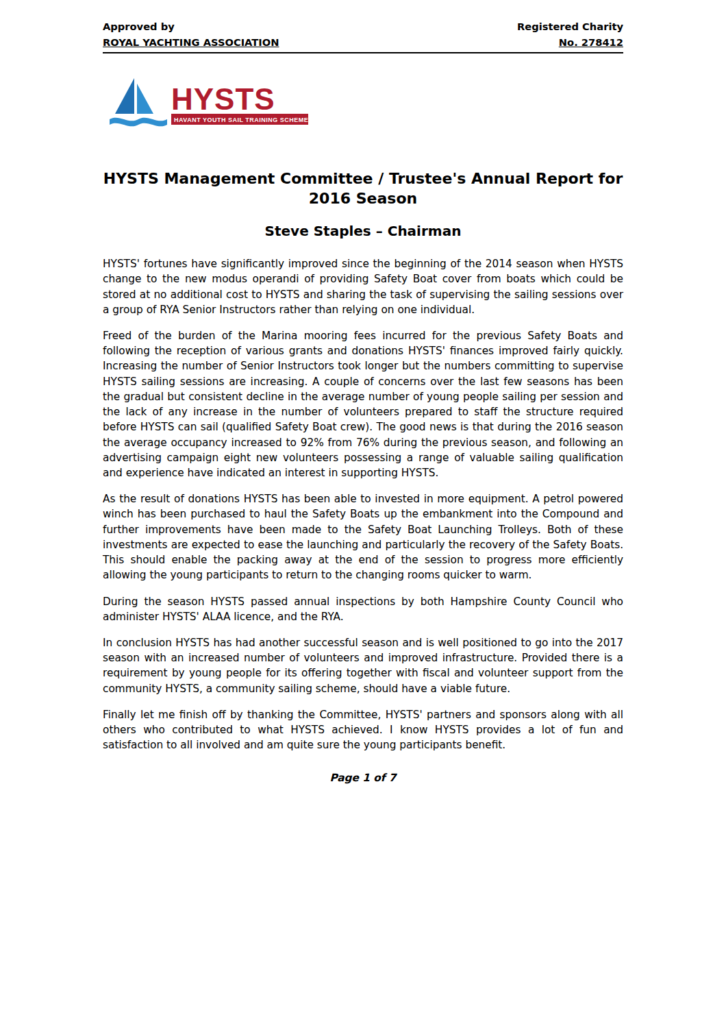Approved by Registered Charity
ROYAL YACHTING ASSOCIATION No. 278412
HYSTS HAVANT YOUTH SAIL TRAINING SCHEME
HYSTS Management Committee / Trustee's Annual Report for 2016 Season
Steve Staples – Chairman
HYSTS' fortunes have significantly improved since the beginning of the 2014 season when HYSTS change to the new modus operandi of providing Safety Boat cover from boats which could be stored at no additional cost to HYSTS and sharing the task of supervising the sailing sessions over a group of RYA Senior Instructors rather than relying on one individual.
Freed of the burden of the Marina mooring fees incurred for the previous Safety Boats and following the reception of various grants and donations HYSTS' finances improved fairly quickly. Increasing the number of Senior Instructors took longer but the numbers committing to supervise HYSTS sailing sessions are increasing. A couple of concerns over the last few seasons has been the gradual but consistent decline in the average number of young people sailing per session and the lack of any increase in the number of volunteers prepared to staff the structure required before HYSTS can sail (qualified Safety Boat crew). The good news is that during the 2016 season the average occupancy increased to 92% from 76% during the previous season, and following an advertising campaign eight new volunteers possessing a range of valuable sailing qualification and experience have indicated an interest in supporting HYSTS.
As the result of donations HYSTS has been able to invested in more equipment. A petrol powered winch has been purchased to haul the Safety Boats up the embankment into the Compound and further improvements have been made to the Safety Boat Launching Trolleys. Both of these investments are expected to ease the launching and particularly the recovery of the Safety Boats. This should enable the packing away at the end of the session to progress more efficiently allowing the young participants to return to the changing rooms quicker to warm.
During the season HYSTS passed annual inspections by both Hampshire County Council who administer HYSTS' ALAA licence, and the RYA.
In conclusion HYSTS has had another successful season and is well positioned to go into the 2017 season with an increased number of volunteers and improved infrastructure. Provided there is a requirement by young people for its offering together with fiscal and volunteer support from the community HYSTS, a community sailing scheme, should have a viable future.
Finally let me finish off by thanking the Committee, HYSTS' partners and sponsors along with all others who contributed to what HYSTS achieved. I know HYSTS provides a lot of fun and satisfaction to all involved and am quite sure the young participants benefit.
Page 1 of 7